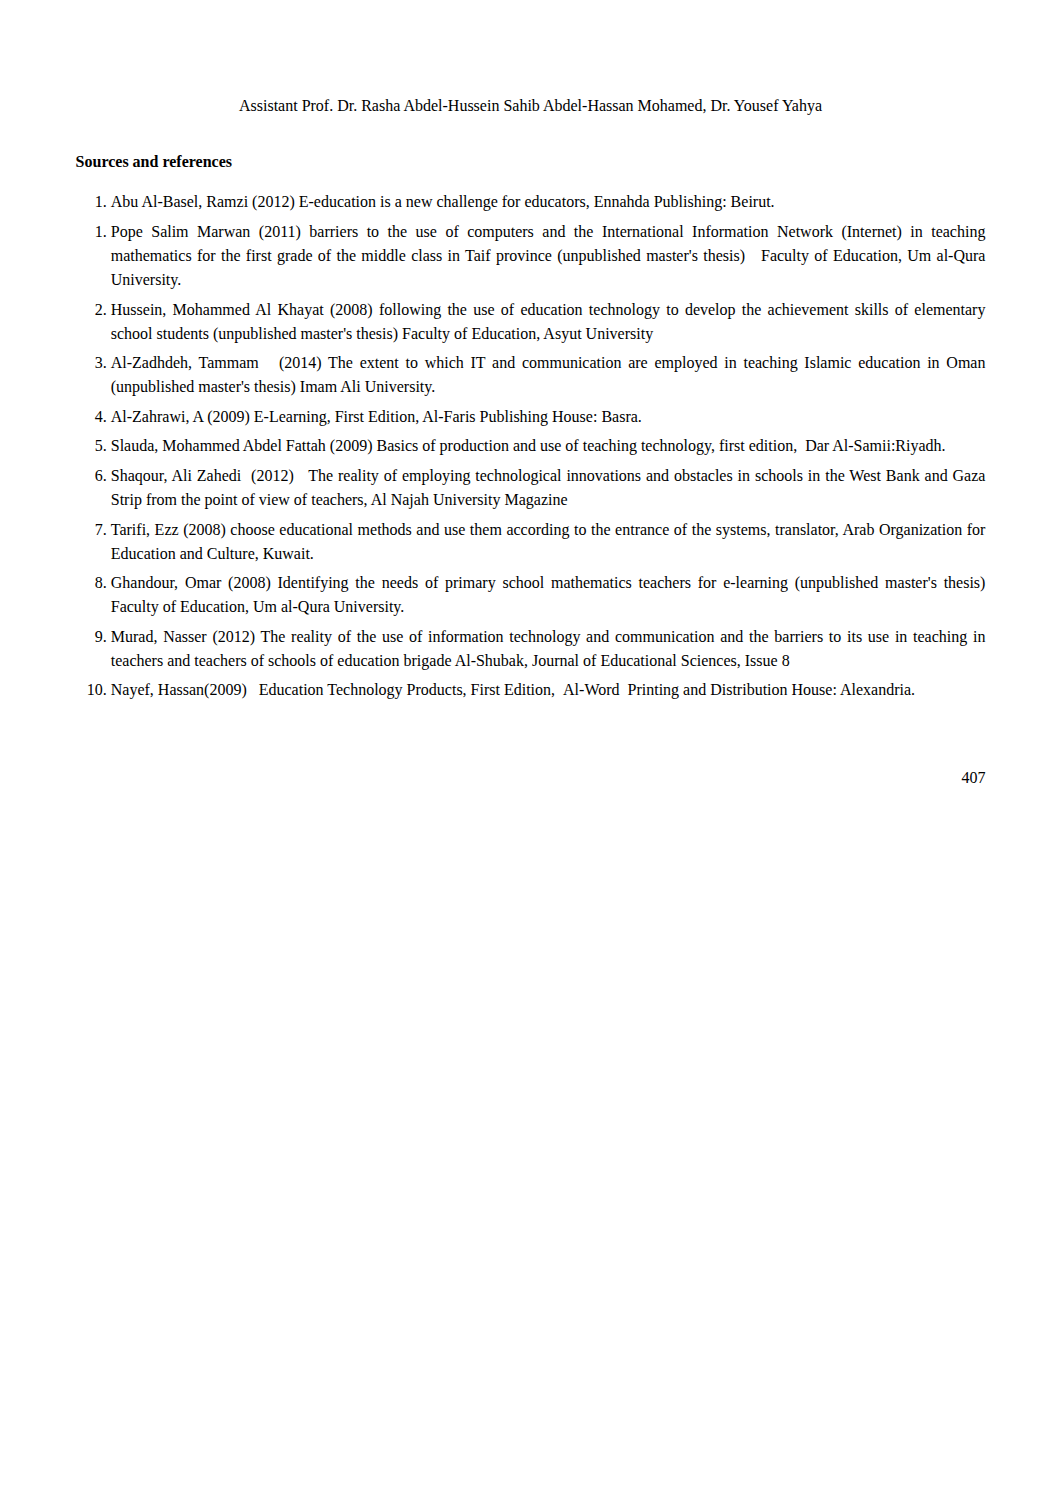Assistant Prof. Dr. Rasha Abdel-Hussein Sahib Abdel-Hassan Mohamed, Dr. Yousef Yahya
Sources and references
Abu Al-Basel, Ramzi (2012) E-education is a new challenge for educators, Ennahda Publishing: Beirut.
Pope Salim Marwan (2011) barriers to the use of computers and the International Information Network (Internet) in teaching mathematics for the first grade of the middle class in Taif province (unpublished master's thesis) Faculty of Education, Um al-Qura University.
Hussein, Mohammed Al Khayat (2008) following the use of education technology to develop the achievement skills of elementary school students (unpublished master's thesis) Faculty of Education, Asyut University
Al-Zadhdeh, Tammam (2014) The extent to which IT and communication are employed in teaching Islamic education in Oman (unpublished master's thesis) Imam Ali University.
Al-Zahrawi, A (2009) E-Learning, First Edition, Al-Faris Publishing House: Basra.
Slauda, Mohammed Abdel Fattah (2009) Basics of production and use of teaching technology, first edition, Dar Al-Samii:Riyadh.
Shaqour, Ali Zahedi (2012) The reality of employing technological innovations and obstacles in schools in the West Bank and Gaza Strip from the point of view of teachers, Al Najah University Magazine
Tarifi, Ezz (2008) choose educational methods and use them according to the entrance of the systems, translator, Arab Organization for Education and Culture, Kuwait.
Ghandour, Omar (2008) Identifying the needs of primary school mathematics teachers for e-learning (unpublished master's thesis) Faculty of Education, Um al-Qura University.
Murad, Nasser (2012) The reality of the use of information technology and communication and the barriers to its use in teaching in teachers and teachers of schools of education brigade Al-Shubak, Journal of Educational Sciences, Issue 8
Nayef, Hassan(2009) Education Technology Products, First Edition, Al-Word Printing and Distribution House: Alexandria.
407